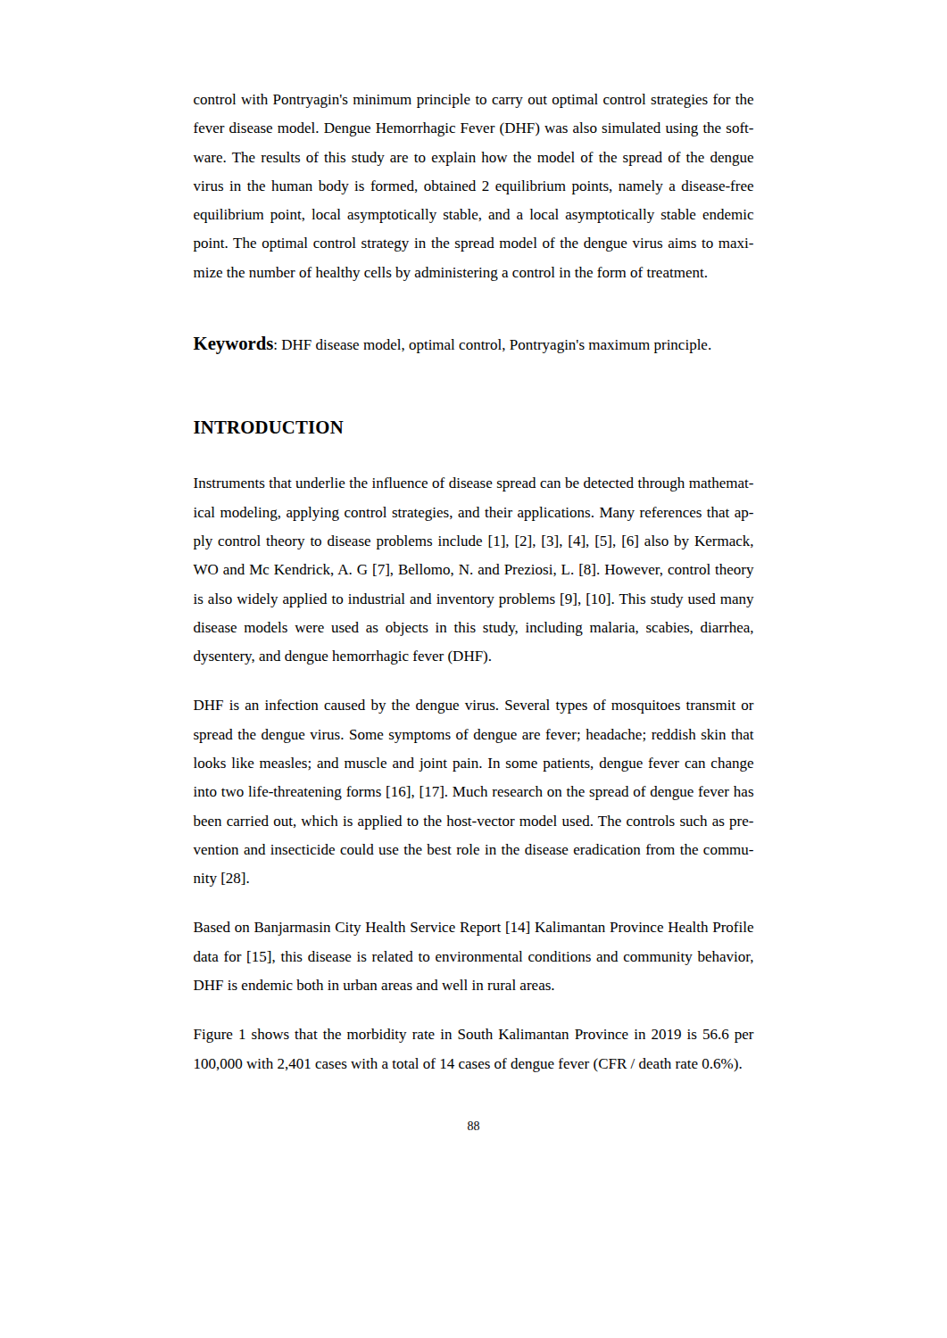control with Pontryagin's minimum principle to carry out optimal control strategies for the fever disease model. Dengue Hemorrhagic Fever (DHF) was also simulated using the software. The results of this study are to explain how the model of the spread of the dengue virus in the human body is formed, obtained 2 equilibrium points, namely a disease-free equilibrium point, local asymptotically stable, and a local asymptotically stable endemic point. The optimal control strategy in the spread model of the dengue virus aims to maximize the number of healthy cells by administering a control in the form of treatment.
Keywords: DHF disease model, optimal control, Pontryagin's maximum principle.
INTRODUCTION
Instruments that underlie the influence of disease spread can be detected through mathematical modeling, applying control strategies, and their applications. Many references that apply control theory to disease problems include [1], [2], [3], [4], [5], [6] also by Kermack, WO and Mc Kendrick, A. G [7], Bellomo, N. and Preziosi, L. [8]. However, control theory is also widely applied to industrial and inventory problems [9], [10]. This study used many disease models were used as objects in this study, including malaria, scabies, diarrhea, dysentery, and dengue hemorrhagic fever (DHF).
DHF is an infection caused by the dengue virus. Several types of mosquitoes transmit or spread the dengue virus. Some symptoms of dengue are fever; headache; reddish skin that looks like measles; and muscle and joint pain. In some patients, dengue fever can change into two life-threatening forms [16], [17]. Much research on the spread of dengue fever has been carried out, which is applied to the host-vector model used. The controls such as prevention and insecticide could use the best role in the disease eradication from the community [28].
Based on Banjarmasin City Health Service Report [14] Kalimantan Province Health Profile data for [15], this disease is related to environmental conditions and community behavior, DHF is endemic both in urban areas and well in rural areas.
Figure 1 shows that the morbidity rate in South Kalimantan Province in 2019 is 56.6 per 100,000 with 2,401 cases with a total of 14 cases of dengue fever (CFR / death rate 0.6%).
88